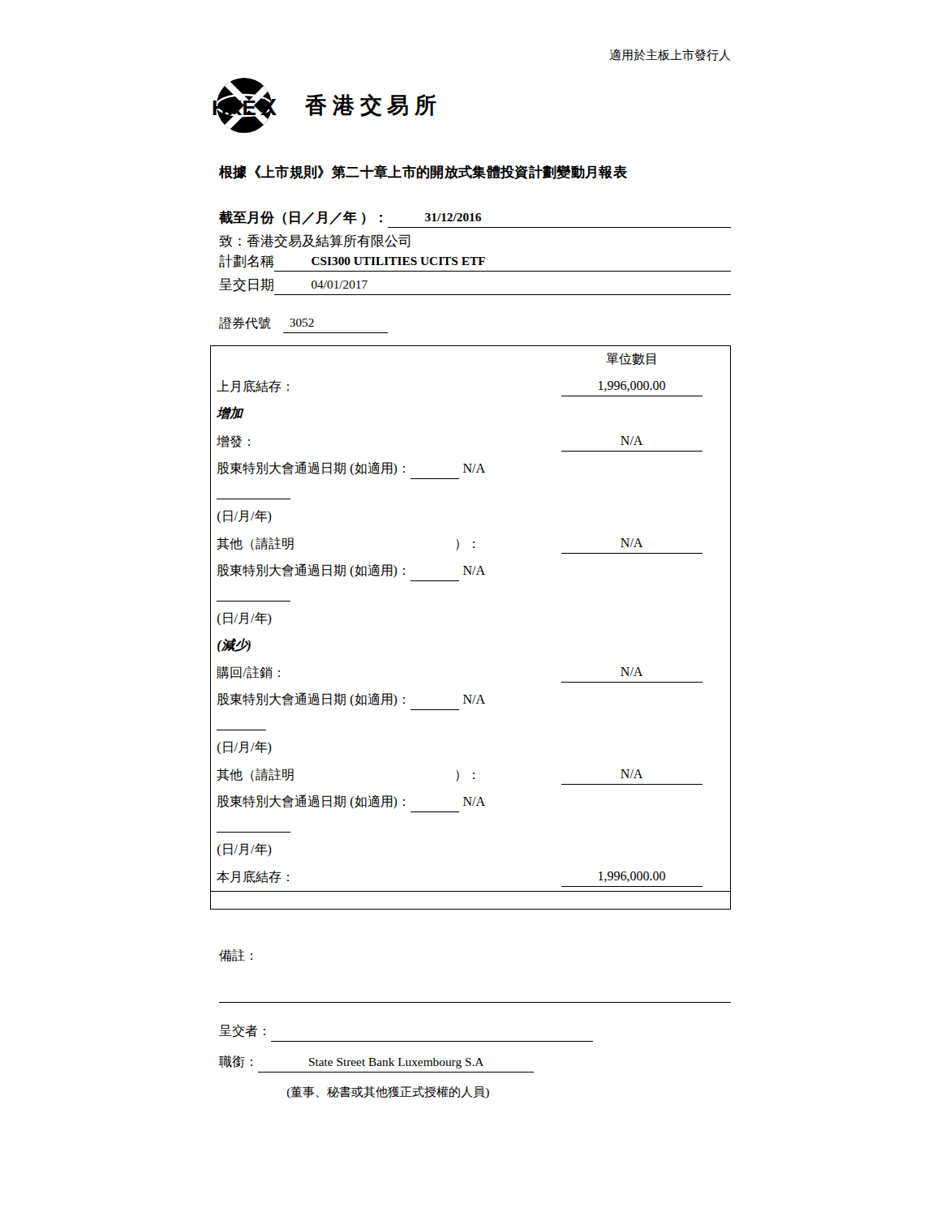適用於主板上市發行人
HKE X
香港交易所
根據《上市規則》第二十章上市的開放式集體投資計劃變動月報表
截至月份（日／月／年 ）： 31/12/2016
致：香港交易及結算所有限公司
計劃名稱 CSI300 UTILITIES UCITS ETF
呈交日期 04/01/2017
證券代號 3052
| | 單位數目 |
| 上月底結存： | 1,996,000.00 |
| 增加 | |
| 增發： | N/A |
| 股東特別大會通過日期 (如適用)： N/A | |
| (日/月/年) | |
| 其他（請註明 ）： | N/A |
| 股東特別大會通過日期 (如適用)： N/A | |
| (日/月/年) | |
| (減少) | |
| 購回/註銷： | N/A |
| 股東特別大會通過日期 (如適用)： N/A | |
| (日/月/年) | |
| 其他（請註明 ）： | N/A |
| 股東特別大會通過日期 (如適用)： N/A | |
| (日/月/年) | |
| 本月底結存： | 1,996,000.00 |
備註：
呈交者：
職銜：State Street Bank Luxembourg S.A
(董事、秘書或其他獲正式授權的人員)